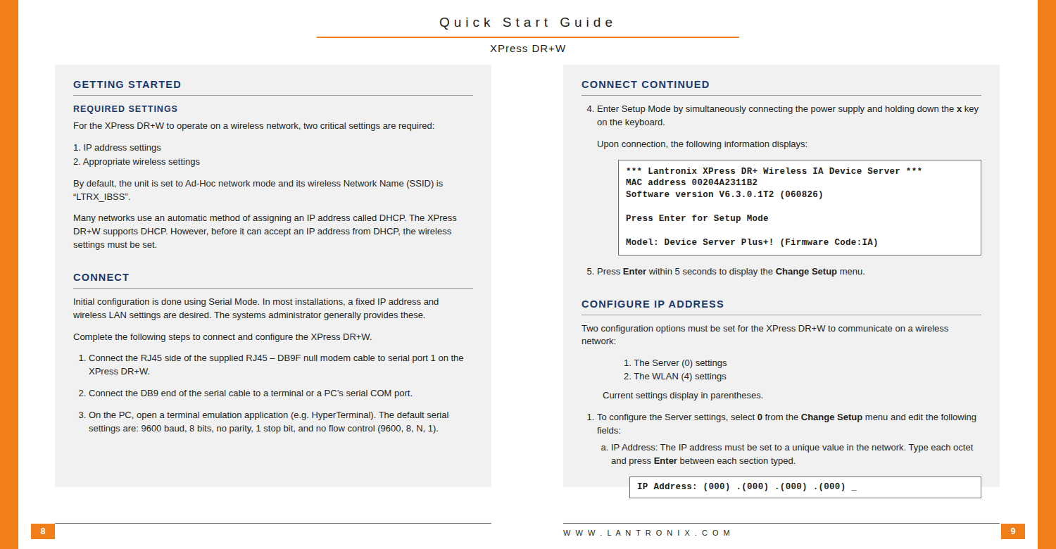Quick Start Guide
XPress DR+W
Getting Started
Required Settings
For the XPress DR+W to operate on a wireless network, two critical settings are required:
1. IP address settings
2. Appropriate wireless settings
By default, the unit is set to Ad-Hoc network mode and its wireless Network Name (SSID) is “LTRX_IBSS”.
Many networks use an automatic method of assigning an IP address called DHCP. The XPress DR+W supports DHCP. However, before it can accept an IP address from DHCP, the wireless settings must be set.
Connect
Initial configuration is done using Serial Mode. In most installations, a fixed IP address and wireless LAN settings are desired. The systems administrator generally provides these.
Complete the following steps to connect and configure the XPress DR+W.
Connect the RJ45 side of the supplied RJ45 – DB9F null modem cable to serial port 1 on the XPress DR+W.
Connect the DB9 end of the serial cable to a terminal or a PC’s serial COM port.
On the PC, open a terminal emulation application (e.g. HyperTerminal). The default serial settings are: 9600 baud, 8 bits, no parity, 1 stop bit, and no flow control (9600, 8, N, 1).
Connect Continued
Enter Setup Mode by simultaneously connecting the power supply and holding down the x key on the keyboard.
Upon connection, the following information displays:
*** Lantronix XPress DR+ Wireless IA Device Server *** MAC address 00204A2311B2 Software version V6.3.0.1T2 (060826) Press Enter for Setup Mode Model: Device Server Plus+! (Firmware Code:IA)
Press Enter within 5 seconds to display the Change Setup menu.
Configure IP Address
Two configuration options must be set for the XPress DR+W to communicate on a wireless network:
1. The Server (0) settings
2. The WLAN (4) settings
Current settings display in parentheses.
To configure the Server settings, select 0 from the Change Setup menu and edit the following fields:
IP Address: The IP address must be set to a unique value in the network. Type each octet and press Enter between each section typed.
IP Address: (000) .(000) .(000) .(000) _
8
W W W . L A N T R O N I X . C O M
9